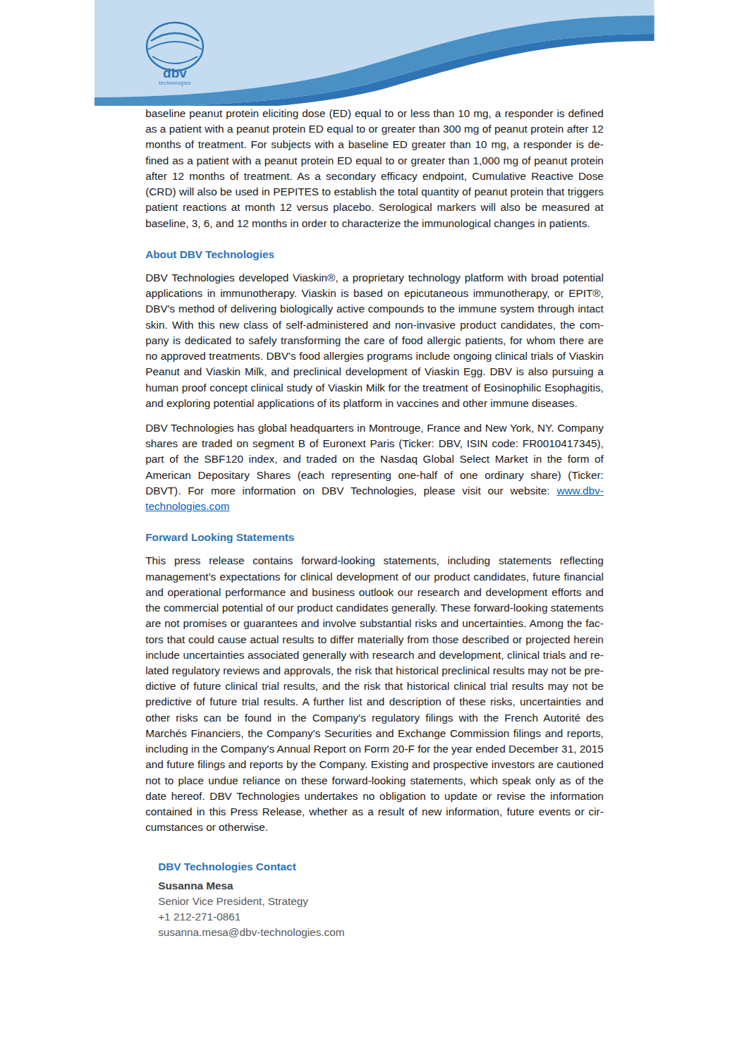dbv technologies
baseline peanut protein eliciting dose (ED) equal to or less than 10 mg, a responder is defined as a patient with a peanut protein ED equal to or greater than 300 mg of peanut protein after 12 months of treatment. For subjects with a baseline ED greater than 10 mg, a responder is defined as a patient with a peanut protein ED equal to or greater than 1,000 mg of peanut protein after 12 months of treatment. As a secondary efficacy endpoint, Cumulative Reactive Dose (CRD) will also be used in PEPITES to establish the total quantity of peanut protein that triggers patient reactions at month 12 versus placebo. Serological markers will also be measured at baseline, 3, 6, and 12 months in order to characterize the immunological changes in patients.
About DBV Technologies
DBV Technologies developed Viaskin®, a proprietary technology platform with broad potential applications in immunotherapy. Viaskin is based on epicutaneous immunotherapy, or EPIT®, DBV's method of delivering biologically active compounds to the immune system through intact skin. With this new class of self-administered and non-invasive product candidates, the company is dedicated to safely transforming the care of food allergic patients, for whom there are no approved treatments. DBV's food allergies programs include ongoing clinical trials of Viaskin Peanut and Viaskin Milk, and preclinical development of Viaskin Egg. DBV is also pursuing a human proof concept clinical study of Viaskin Milk for the treatment of Eosinophilic Esophagitis, and exploring potential applications of its platform in vaccines and other immune diseases.
DBV Technologies has global headquarters in Montrouge, France and New York, NY. Company shares are traded on segment B of Euronext Paris (Ticker: DBV, ISIN code: FR0010417345), part of the SBF120 index, and traded on the Nasdaq Global Select Market in the form of American Depositary Shares (each representing one-half of one ordinary share) (Ticker: DBVT). For more information on DBV Technologies, please visit our website: www.dbv-technologies.com
Forward Looking Statements
This press release contains forward-looking statements, including statements reflecting management's expectations for clinical development of our product candidates, future financial and operational performance and business outlook our research and development efforts and the commercial potential of our product candidates generally. These forward-looking statements are not promises or guarantees and involve substantial risks and uncertainties. Among the factors that could cause actual results to differ materially from those described or projected herein include uncertainties associated generally with research and development, clinical trials and related regulatory reviews and approvals, the risk that historical preclinical results may not be predictive of future clinical trial results, and the risk that historical clinical trial results may not be predictive of future trial results. A further list and description of these risks, uncertainties and other risks can be found in the Company's regulatory filings with the French Autorité des Marchés Financiers, the Company's Securities and Exchange Commission filings and reports, including in the Company's Annual Report on Form 20-F for the year ended December 31, 2015 and future filings and reports by the Company. Existing and prospective investors are cautioned not to place undue reliance on these forward-looking statements, which speak only as of the date hereof. DBV Technologies undertakes no obligation to update or revise the information contained in this Press Release, whether as a result of new information, future events or circumstances or otherwise.
DBV Technologies Contact
Susanna Mesa
Senior Vice President, Strategy
+1 212-271-0861
susanna.mesa@dbv-technologies.com